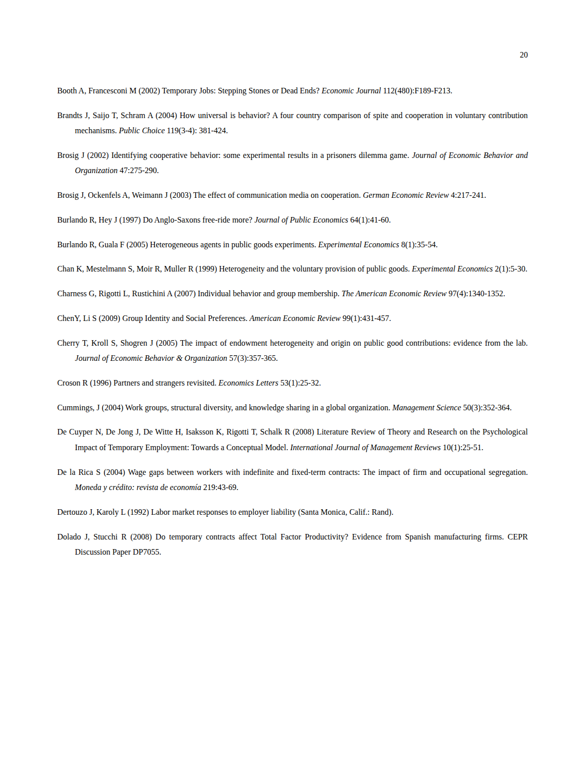20
Booth A, Francesconi M (2002) Temporary Jobs: Stepping Stones or Dead Ends? Economic Journal 112(480):F189-F213.
Brandts J, Saijo T, Schram A (2004) How universal is behavior? A four country comparison of spite and cooperation in voluntary contribution mechanisms. Public Choice 119(3-4): 381-424.
Brosig J (2002) Identifying cooperative behavior: some experimental results in a prisoners dilemma game. Journal of Economic Behavior and Organization 47:275-290.
Brosig J, Ockenfels A, Weimann J (2003) The effect of communication media on cooperation. German Economic Review 4:217-241.
Burlando R, Hey J (1997) Do Anglo-Saxons free-ride more? Journal of Public Economics 64(1):41-60.
Burlando R, Guala F (2005) Heterogeneous agents in public goods experiments. Experimental Economics 8(1):35-54.
Chan K, Mestelmann S, Moir R, Muller R (1999) Heterogeneity and the voluntary provision of public goods. Experimental Economics 2(1):5-30.
Charness G, Rigotti L, Rustichini A (2007) Individual behavior and group membership. The American Economic Review 97(4):1340-1352.
ChenY, Li S (2009) Group Identity and Social Preferences. American Economic Review 99(1):431-457.
Cherry T, Kroll S, Shogren J (2005) The impact of endowment heterogeneity and origin on public good contributions: evidence from the lab. Journal of Economic Behavior & Organization 57(3):357-365.
Croson R (1996) Partners and strangers revisited. Economics Letters 53(1):25-32.
Cummings, J (2004) Work groups, structural diversity, and knowledge sharing in a global organization. Management Science 50(3):352-364.
De Cuyper N, De Jong J, De Witte H, Isaksson K, Rigotti T, Schalk R (2008) Literature Review of Theory and Research on the Psychological Impact of Temporary Employment: Towards a Conceptual Model. International Journal of Management Reviews 10(1):25-51.
De la Rica S (2004) Wage gaps between workers with indefinite and fixed-term contracts: The impact of firm and occupational segregation. Moneda y crédito: revista de economía 219:43-69.
Dertouzo J, Karoly L (1992) Labor market responses to employer liability (Santa Monica, Calif.: Rand).
Dolado J, Stucchi R (2008) Do temporary contracts affect Total Factor Productivity? Evidence from Spanish manufacturing firms. CEPR Discussion Paper DP7055.